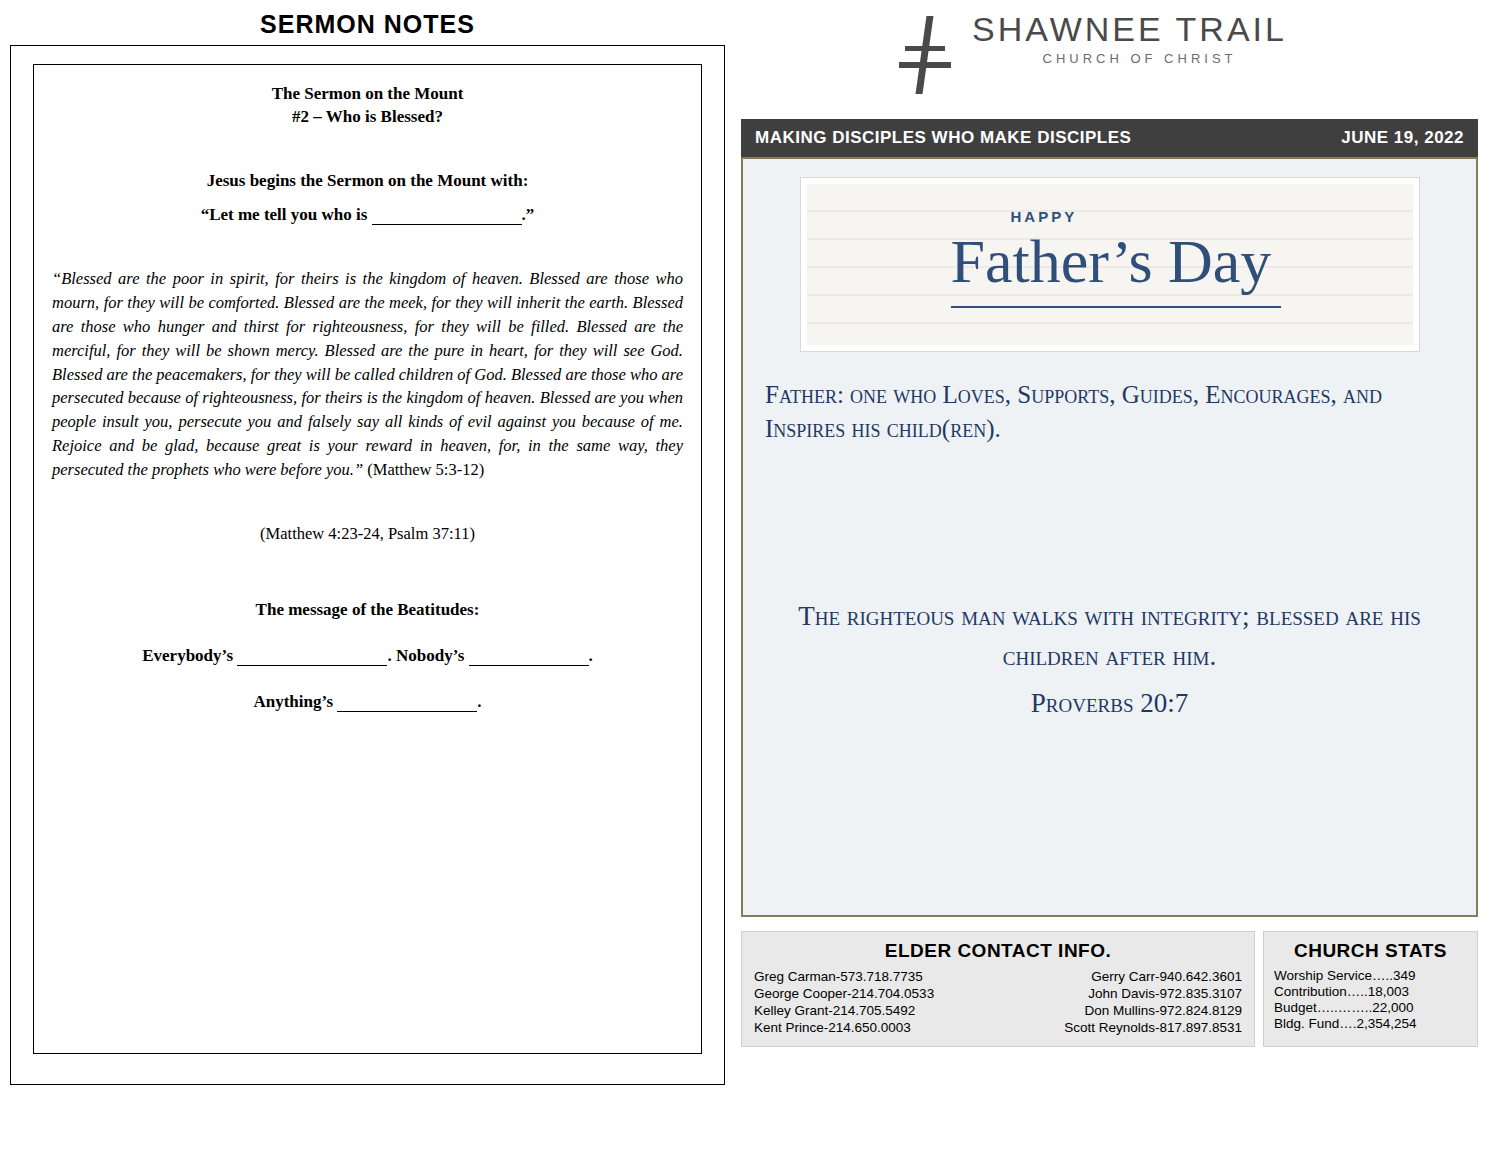SERMON NOTES
The Sermon on the Mount
#2 – Who is Blessed?
Jesus begins the Sermon on the Mount with:
“Let me tell you who is .”
“Blessed are the poor in spirit, for theirs is the kingdom of heaven. Blessed are those who mourn, for they will be comforted. Blessed are the meek, for they will inherit the earth. Blessed are those who hunger and thirst for righteousness, for they will be filled. Blessed are the merciful, for they will be shown mercy. Blessed are the pure in heart, for they will see God. Blessed are the peacemakers, for they will be called children of God. Blessed are those who are persecuted because of righteousness, for theirs is the kingdom of heaven. Blessed are you when people insult you, persecute you and falsely say all kinds of evil against you because of me. Rejoice and be glad, because great is your reward in heaven, for, in the same way, they persecuted the prophets who were before you.” (Matthew 5:3-12)
(Matthew 4:23-24, Psalm 37:11)
The message of the Beatitudes:
Everybody’s . Nobody’s .
Anything’s .
SHAWNEE TRAIL
CHURCH OF CHRIST
MAKING DISCIPLES WHO MAKE DISCIPLES JUNE 19, 2022
HAPPY
Father’s Day
Father: one who Loves, Supports, Guides, Encourages, and Inspires his child(ren).
The righteous man walks with integrity; blessed are his children after him. Proverbs 20:7
ELDER CONTACT INFO.
| Greg Carman-573.718.7735 | Gerry Carr-940.642.3601 |
| George Cooper-214.704.0533 | John Davis-972.835.3107 |
| Kelley Grant-214.705.5492 | Don Mullins-972.824.8129 |
| Kent Prince-214.650.0003 | Scott Reynolds-817.897.8531 |
CHURCH STATS
Worship Service…..349
Contribution…..18,003
Budget…..……..22,000
Bldg. Fund….2,354,254